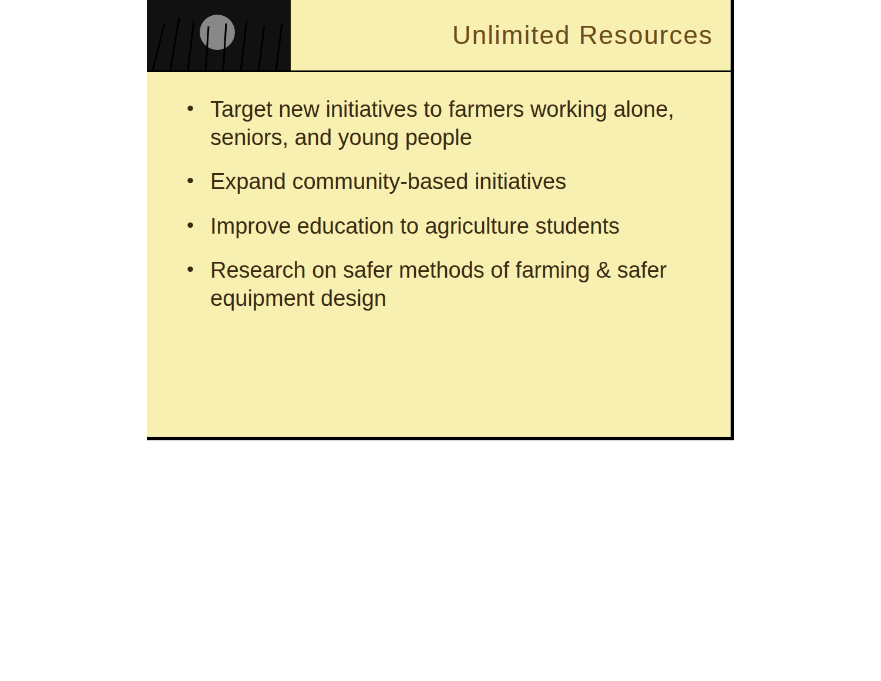Unlimited Resources
Target new initiatives to farmers working alone, seniors, and young people
Expand community-based initiatives
Improve education to agriculture students
Research on safer methods of farming & safer equipment design